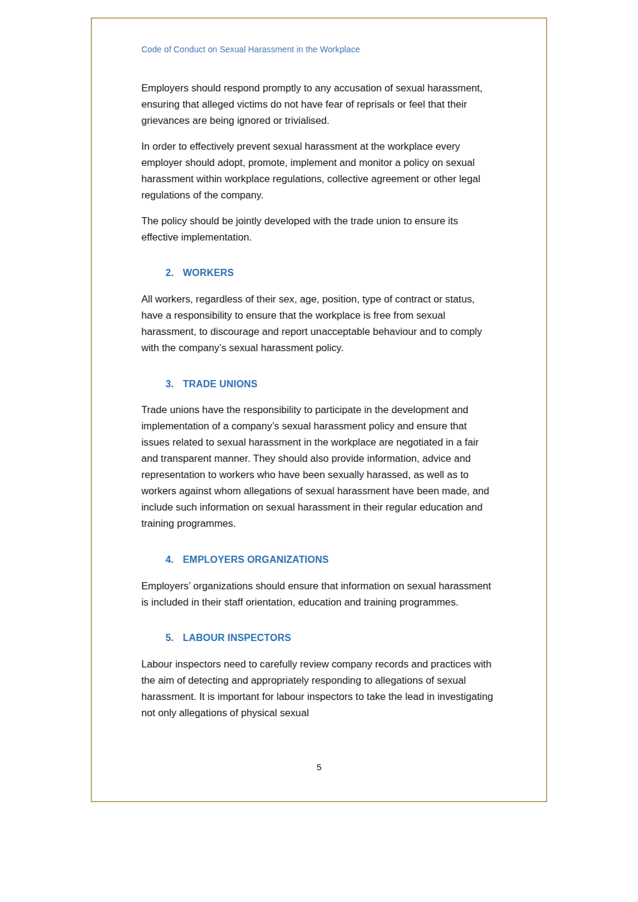Code of Conduct on Sexual Harassment in the Workplace
Employers should respond promptly to any accusation of sexual harassment, ensuring that alleged victims do not have fear of reprisals or feel that their grievances are being ignored or trivialised.
In order to effectively prevent sexual harassment at the workplace every employer should adopt, promote, implement and monitor a policy on sexual harassment within workplace regulations, collective agreement or other legal regulations of the company.
The policy should be jointly developed with the trade union to ensure its effective implementation.
2. WORKERS
All workers, regardless of their sex, age, position, type of contract or status, have a responsibility to ensure that the workplace is free from sexual harassment, to discourage and report unacceptable behaviour and to comply with the company’s sexual harassment policy.
3. TRADE UNIONS
Trade unions have the responsibility to participate in the development and implementation of a company’s sexual harassment policy and ensure that issues related to sexual harassment in the workplace are negotiated in a fair and transparent manner. They should also provide information, advice and representation to workers who have been sexually harassed, as well as to workers against whom allegations of sexual harassment have been made, and include such information on sexual harassment in their regular education and training programmes.
4. EMPLOYERS ORGANIZATIONS
Employers’ organizations should ensure that information on sexual harassment is included in their staff orientation, education and training programmes.
5. LABOUR INSPECTORS
Labour inspectors need to carefully review company records and practices with the aim of detecting and appropriately responding to allegations of sexual harassment. It is important for labour inspectors to take the lead in investigating not only allegations of physical sexual
5